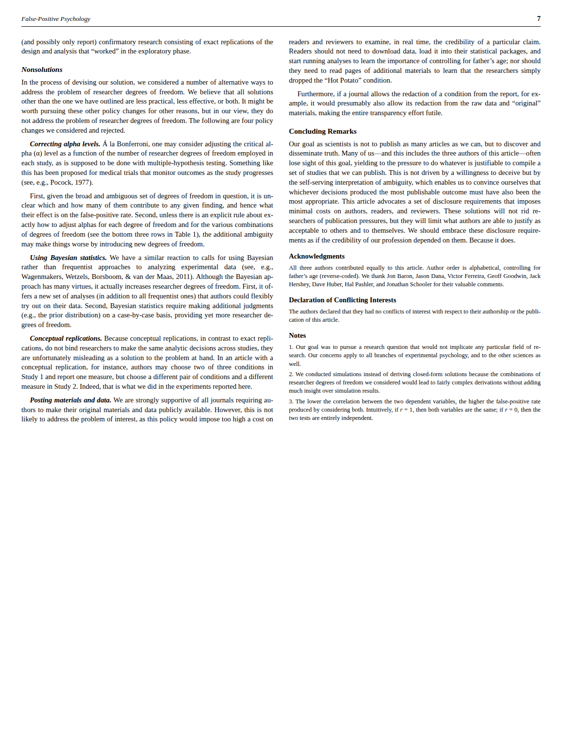False-Positive Psychology 7
(and possibly only report) confirmatory research consisting of exact replications of the design and analysis that “worked” in the exploratory phase.
Nonsolutions
In the process of devising our solution, we considered a number of alternative ways to address the problem of researcher degrees of freedom. We believe that all solutions other than the one we have outlined are less practical, less effective, or both. It might be worth pursuing these other policy changes for other reasons, but in our view, they do not address the problem of researcher degrees of freedom. The following are four policy changes we considered and rejected.
Correcting alpha levels. Á la Bonferroni, one may consider adjusting the critical alpha (α) level as a function of the number of researcher degrees of freedom employed in each study, as is supposed to be done with multiple-hypothesis testing. Something like this has been proposed for medical trials that monitor outcomes as the study progresses (see, e.g., Pocock, 1977).
First, given the broad and ambiguous set of degrees of freedom in question, it is unclear which and how many of them contribute to any given finding, and hence what their effect is on the false-positive rate. Second, unless there is an explicit rule about exactly how to adjust alphas for each degree of freedom and for the various combinations of degrees of freedom (see the bottom three rows in Table 1), the additional ambiguity may make things worse by introducing new degrees of freedom.
Using Bayesian statistics. We have a similar reaction to calls for using Bayesian rather than frequentist approaches to analyzing experimental data (see, e.g., Wagenmakers, Wetzels, Borsboom, & van der Maas, 2011). Although the Bayesian approach has many virtues, it actually increases researcher degrees of freedom. First, it offers a new set of analyses (in addition to all frequentist ones) that authors could flexibly try out on their data. Second, Bayesian statistics require making additional judgments (e.g., the prior distribution) on a case-by-case basis, providing yet more researcher degrees of freedom.
Conceptual replications. Because conceptual replications, in contrast to exact replications, do not bind researchers to make the same analytic decisions across studies, they are unfortunately misleading as a solution to the problem at hand. In an article with a conceptual replication, for instance, authors may choose two of three conditions in Study 1 and report one measure, but choose a different pair of conditions and a different measure in Study 2. Indeed, that is what we did in the experiments reported here.
Posting materials and data. We are strongly supportive of all journals requiring authors to make their original materials and data publicly available. However, this is not likely to address the problem of interest, as this policy would impose too high a cost on readers and reviewers to examine, in real time, the credibility of a particular claim. Readers should not need to download data, load it into their statistical packages, and start running analyses to learn the importance of controlling for father’s age; nor should they need to read pages of additional materials to learn that the researchers simply dropped the “Hot Potato” condition.
Furthermore, if a journal allows the redaction of a condition from the report, for example, it would presumably also allow its redaction from the raw data and “original” materials, making the entire transparency effort futile.
Concluding Remarks
Our goal as scientists is not to publish as many articles as we can, but to discover and disseminate truth. Many of us—and this includes the three authors of this article—often lose sight of this goal, yielding to the pressure to do whatever is justifiable to compile a set of studies that we can publish. This is not driven by a willingness to deceive but by the self-serving interpretation of ambiguity, which enables us to convince ourselves that whichever decisions produced the most publishable outcome must have also been the most appropriate. This article advocates a set of disclosure requirements that imposes minimal costs on authors, readers, and reviewers. These solutions will not rid researchers of publication pressures, but they will limit what authors are able to justify as acceptable to others and to themselves. We should embrace these disclosure requirements as if the credibility of our profession depended on them. Because it does.
Acknowledgments
All three authors contributed equally to this article. Author order is alphabetical, controlling for father’s age (reverse-coded). We thank Jon Baron, Jason Dana, Victor Ferreira, Geoff Goodwin, Jack Hershey, Dave Huber, Hal Pashler, and Jonathan Schooler for their valuable comments.
Declaration of Conflicting Interests
The authors declared that they had no conflicts of interest with respect to their authorship or the publication of this article.
Notes
1. Our goal was to pursue a research question that would not implicate any particular field of research. Our concerns apply to all branches of experimental psychology, and to the other sciences as well.
2. We conducted simulations instead of deriving closed-form solutions because the combinations of researcher degrees of freedom we considered would lead to fairly complex derivations without adding much insight over simulation results.
3. The lower the correlation between the two dependent variables, the higher the false-positive rate produced by considering both. Intuitively, if r = 1, then both variables are the same; if r = 0, then the two tests are entirely independent.